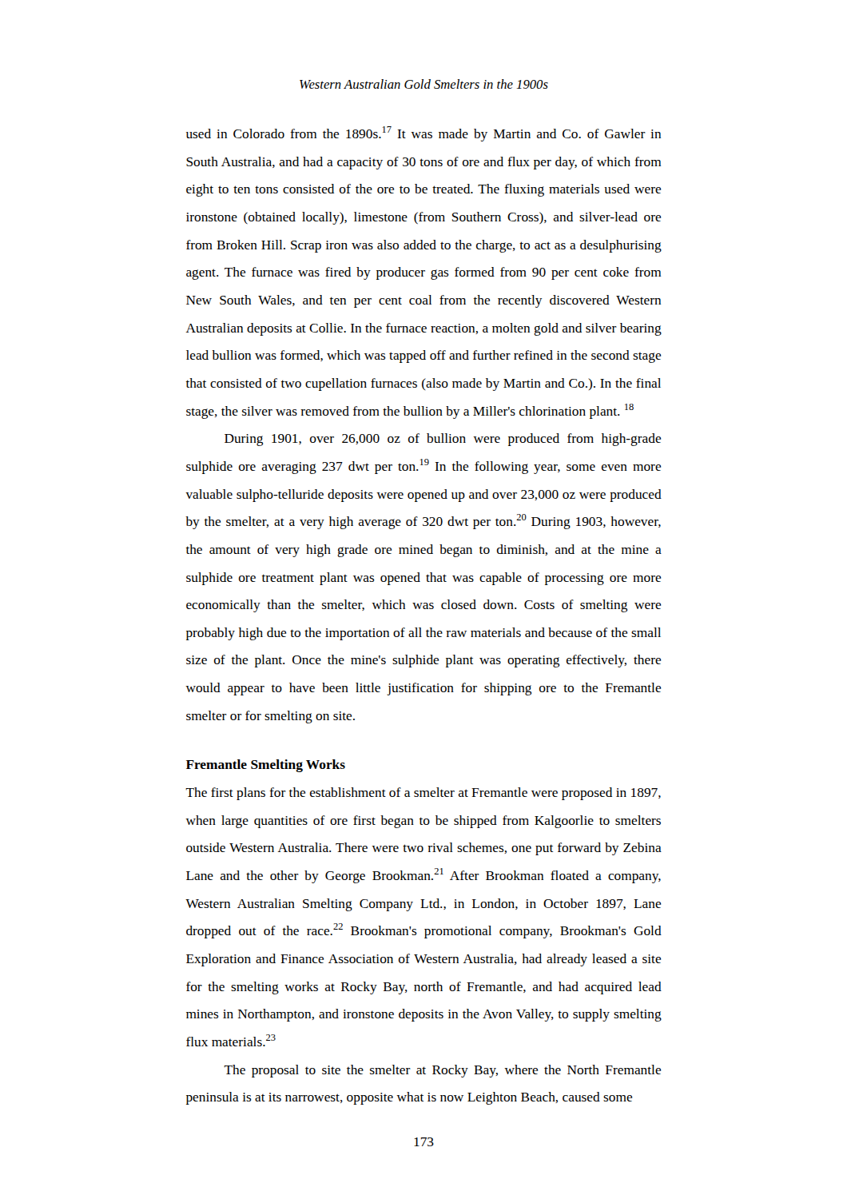Western Australian Gold Smelters in the 1900s
used in Colorado from the 1890s.17 It was made by Martin and Co. of Gawler in South Australia, and had a capacity of 30 tons of ore and flux per day, of which from eight to ten tons consisted of the ore to be treated. The fluxing materials used were ironstone (obtained locally), limestone (from Southern Cross), and silver-lead ore from Broken Hill. Scrap iron was also added to the charge, to act as a desulphurising agent. The furnace was fired by producer gas formed from 90 per cent coke from New South Wales, and ten per cent coal from the recently discovered Western Australian deposits at Collie. In the furnace reaction, a molten gold and silver bearing lead bullion was formed, which was tapped off and further refined in the second stage that consisted of two cupellation furnaces (also made by Martin and Co.). In the final stage, the silver was removed from the bullion by a Miller's chlorination plant. 18
During 1901, over 26,000 oz of bullion were produced from high-grade sulphide ore averaging 237 dwt per ton.19 In the following year, some even more valuable sulpho-telluride deposits were opened up and over 23,000 oz were produced by the smelter, at a very high average of 320 dwt per ton.20 During 1903, however, the amount of very high grade ore mined began to diminish, and at the mine a sulphide ore treatment plant was opened that was capable of processing ore more economically than the smelter, which was closed down. Costs of smelting were probably high due to the importation of all the raw materials and because of the small size of the plant. Once the mine's sulphide plant was operating effectively, there would appear to have been little justification for shipping ore to the Fremantle smelter or for smelting on site.
Fremantle Smelting Works
The first plans for the establishment of a smelter at Fremantle were proposed in 1897, when large quantities of ore first began to be shipped from Kalgoorlie to smelters outside Western Australia. There were two rival schemes, one put forward by Zebina Lane and the other by George Brookman.21 After Brookman floated a company, Western Australian Smelting Company Ltd., in London, in October 1897, Lane dropped out of the race.22 Brookman's promotional company, Brookman's Gold Exploration and Finance Association of Western Australia, had already leased a site for the smelting works at Rocky Bay, north of Fremantle, and had acquired lead mines in Northampton, and ironstone deposits in the Avon Valley, to supply smelting flux materials.23
The proposal to site the smelter at Rocky Bay, where the North Fremantle peninsula is at its narrowest, opposite what is now Leighton Beach, caused some
173